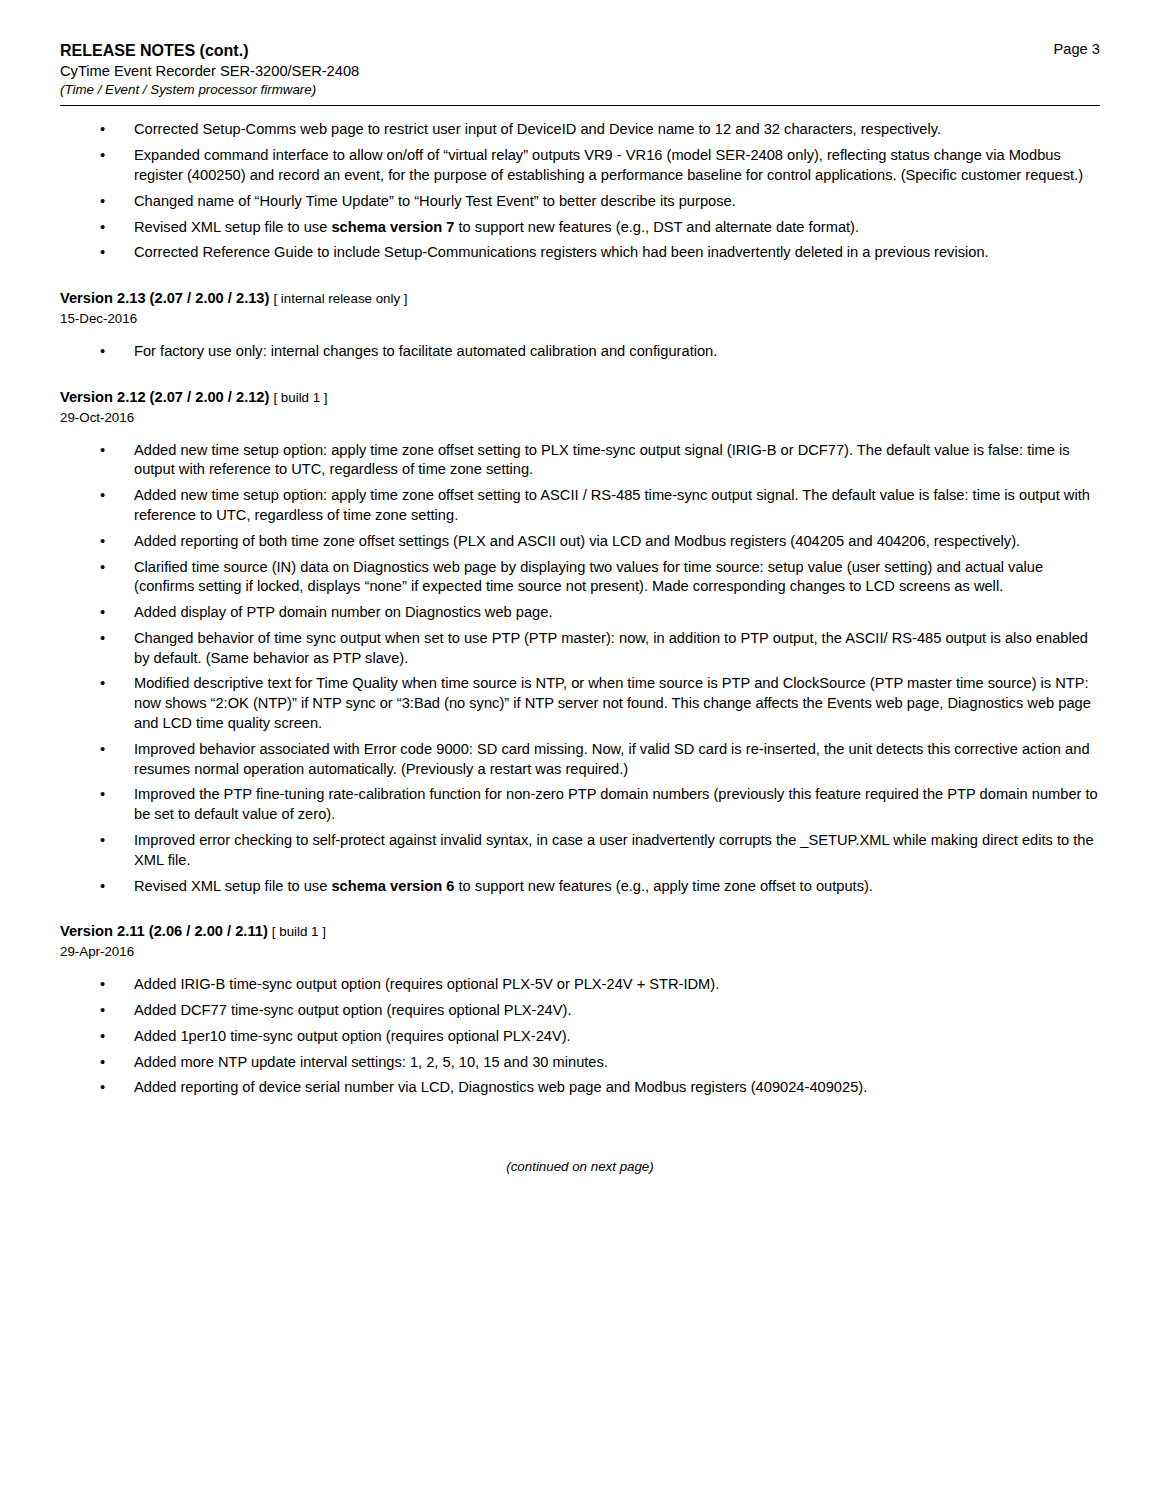Page 3
RELEASE NOTES (cont.)
CyTime Event Recorder SER-3200/SER-2408
(Time / Event / System processor firmware)
Corrected Setup-Comms web page to restrict user input of DeviceID and Device name to 12 and 32 characters, respectively.
Expanded command interface to allow on/off of “virtual relay” outputs VR9 - VR16 (model SER-2408 only), reflecting status change via Modbus register (400250) and record an event, for the purpose of establishing a performance baseline for control applications. (Specific customer request.)
Changed name of “Hourly Time Update” to “Hourly Test Event” to better describe its purpose.
Revised XML setup file to use schema version 7 to support new features (e.g., DST and alternate date format).
Corrected Reference Guide to include Setup-Communications registers which had been inadvertently deleted in a previous revision.
Version 2.13 (2.07 / 2.00 / 2.13) [ internal release only ]
15-Dec-2016
For factory use only: internal changes to facilitate automated calibration and configuration.
Version 2.12 (2.07 / 2.00 / 2.12) [ build 1 ]
29-Oct-2016
Added new time setup option: apply time zone offset setting to PLX time-sync output signal (IRIG-B or DCF77). The default value is false: time is output with reference to UTC, regardless of time zone setting.
Added new time setup option: apply time zone offset setting to ASCII / RS-485 time-sync output signal. The default value is false: time is output with reference to UTC, regardless of time zone setting.
Added reporting of both time zone offset settings (PLX and ASCII out) via LCD and Modbus registers (404205 and 404206, respectively).
Clarified time source (IN) data on Diagnostics web page by displaying two values for time source: setup value (user setting) and actual value (confirms setting if locked, displays “none” if expected time source not present). Made corresponding changes to LCD screens as well.
Added display of PTP domain number on Diagnostics web page.
Changed behavior of time sync output when set to use PTP (PTP master): now, in addition to PTP output, the ASCII/ RS-485 output is also enabled by default. (Same behavior as PTP slave).
Modified descriptive text for Time Quality when time source is NTP, or when time source is PTP and ClockSource (PTP master time source) is NTP: now shows “2:OK (NTP)” if NTP sync or “3:Bad (no sync)” if NTP server not found. This change affects the Events web page, Diagnostics web page and LCD time quality screen.
Improved behavior associated with Error code 9000: SD card missing. Now, if valid SD card is re-inserted, the unit detects this corrective action and resumes normal operation automatically. (Previously a restart was required.)
Improved the PTP fine-tuning rate-calibration function for non-zero PTP domain numbers (previously this feature required the PTP domain number to be set to default value of zero).
Improved error checking to self-protect against invalid syntax, in case a user inadvertently corrupts the _SETUP.XML while making direct edits to the XML file.
Revised XML setup file to use schema version 6 to support new features (e.g., apply time zone offset to outputs).
Version 2.11 (2.06 / 2.00 / 2.11) [ build 1 ]
29-Apr-2016
Added IRIG-B time-sync output option (requires optional PLX-5V or PLX-24V + STR-IDM).
Added DCF77 time-sync output option (requires optional PLX-24V).
Added 1per10 time-sync output option (requires optional PLX-24V).
Added more NTP update interval settings: 1, 2, 5, 10, 15 and 30 minutes.
Added reporting of device serial number via LCD, Diagnostics web page and Modbus registers (409024-409025).
(continued on next page)